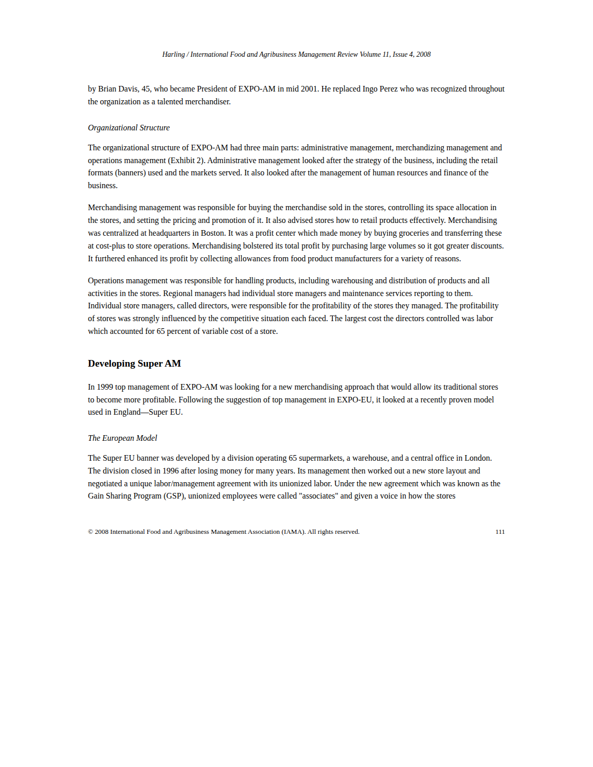Harling / International Food and Agribusiness Management Review Volume 11, Issue 4, 2008
by Brian Davis, 45, who became President of EXPO-AM in mid 2001. He replaced Ingo Perez who was recognized throughout the organization as a talented merchandiser.
Organizational Structure
The organizational structure of EXPO-AM had three main parts: administrative management, merchandizing management and operations management (Exhibit 2). Administrative management looked after the strategy of the business, including the retail formats (banners) used and the markets served. It also looked after the management of human resources and finance of the business.
Merchandising management was responsible for buying the merchandise sold in the stores, controlling its space allocation in the stores, and setting the pricing and promotion of it. It also advised stores how to retail products effectively. Merchandising was centralized at headquarters in Boston. It was a profit center which made money by buying groceries and transferring these at cost-plus to store operations. Merchandising bolstered its total profit by purchasing large volumes so it got greater discounts. It furthered enhanced its profit by collecting allowances from food product manufacturers for a variety of reasons.
Operations management was responsible for handling products, including warehousing and distribution of products and all activities in the stores. Regional managers had individual store managers and maintenance services reporting to them. Individual store managers, called directors, were responsible for the profitability of the stores they managed. The profitability of stores was strongly influenced by the competitive situation each faced. The largest cost the directors controlled was labor which accounted for 65 percent of variable cost of a store.
Developing Super AM
In 1999 top management of EXPO-AM was looking for a new merchandising approach that would allow its traditional stores to become more profitable. Following the suggestion of top management in EXPO-EU, it looked at a recently proven model used in England—Super EU.
The European Model
The Super EU banner was developed by a division operating 65 supermarkets, a warehouse, and a central office in London. The division closed in 1996 after losing money for many years. Its management then worked out a new store layout and negotiated a unique labor/management agreement with its unionized labor. Under the new agreement which was known as the Gain Sharing Program (GSP), unionized employees were called "associates" and given a voice in how the stores
© 2008 International Food and Agribusiness Management Association (IAMA). All rights reserved. 111